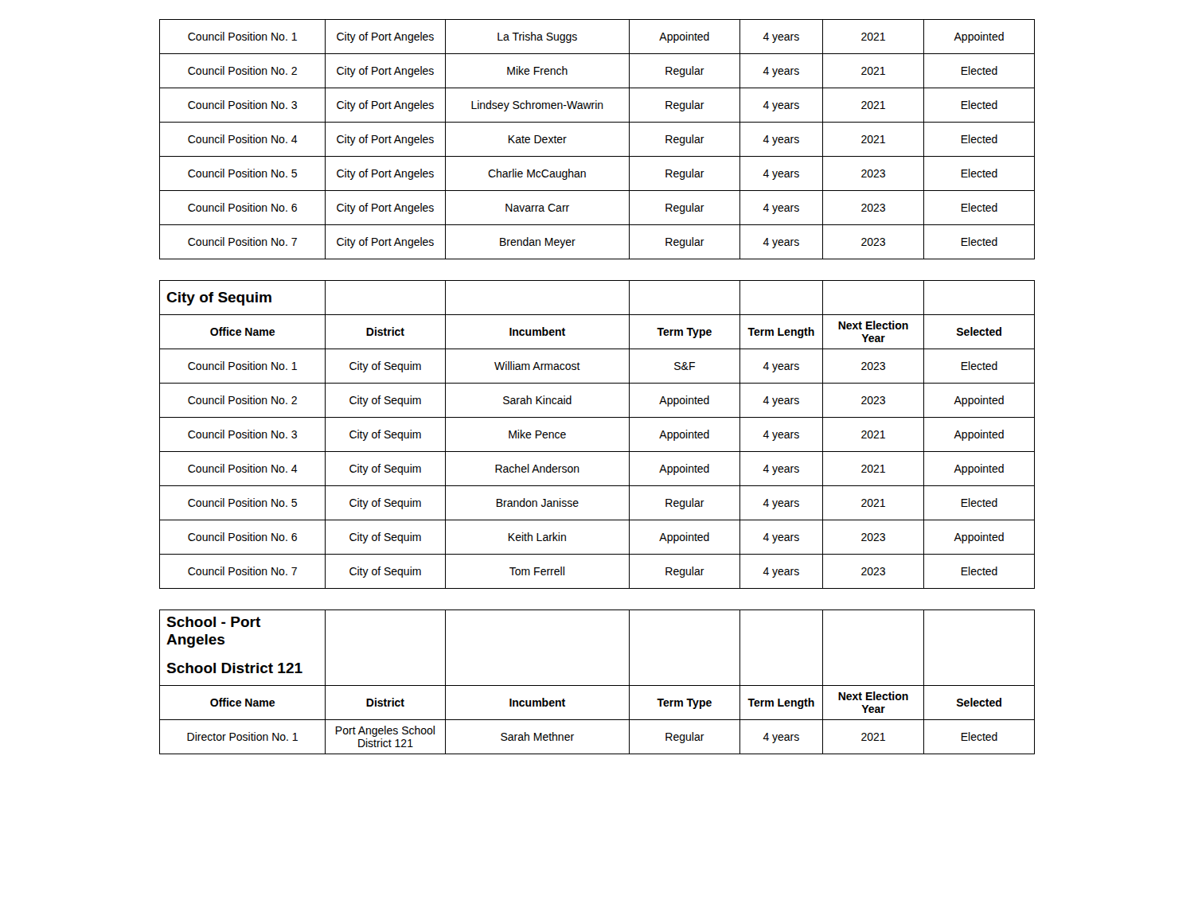| Council Position No. 1 | City of Port Angeles | La Trisha Suggs | Appointed | 4 years | 2021 | Appointed |
| Council Position No. 2 | City of Port Angeles | Mike French | Regular | 4 years | 2021 | Elected |
| Council Position No. 3 | City of Port Angeles | Lindsey Schromen-Wawrin | Regular | 4 years | 2021 | Elected |
| Council Position No. 4 | City of Port Angeles | Kate Dexter | Regular | 4 years | 2021 | Elected |
| Council Position No. 5 | City of Port Angeles | Charlie McCaughan | Regular | 4 years | 2023 | Elected |
| Council Position No. 6 | City of Port Angeles | Navarra Carr | Regular | 4 years | 2023 | Elected |
| Council Position No. 7 | City of Port Angeles | Brendan Meyer | Regular | 4 years | 2023 | Elected |
| City of Sequim | | | | | | |
| Office Name | District | Incumbent | Term Type | Term Length | Next Election Year | Selected |
| Council Position No. 1 | City of Sequim | William Armacost | S&F | 4 years | 2023 | Elected |
| Council Position No. 2 | City of Sequim | Sarah Kincaid | Appointed | 4 years | 2023 | Appointed |
| Council Position No. 3 | City of Sequim | Mike Pence | Appointed | 4 years | 2021 | Appointed |
| Council Position No. 4 | City of Sequim | Rachel Anderson | Appointed | 4 years | 2021 | Appointed |
| Council Position No. 5 | City of Sequim | Brandon Janisse | Regular | 4 years | 2021 | Elected |
| Council Position No. 6 | City of Sequim | Keith Larkin | Appointed | 4 years | 2023 | Appointed |
| Council Position No. 7 | City of Sequim | Tom Ferrell | Regular | 4 years | 2023 | Elected |
| School - Port Angeles | | | | | | |
| School District 121 | | | | | | |
| Office Name | District | Incumbent | Term Type | Term Length | Next Election Year | Selected |
| Director Position No. 1 | Port Angeles School District 121 | Sarah Methner | Regular | 4 years | 2021 | Elected |